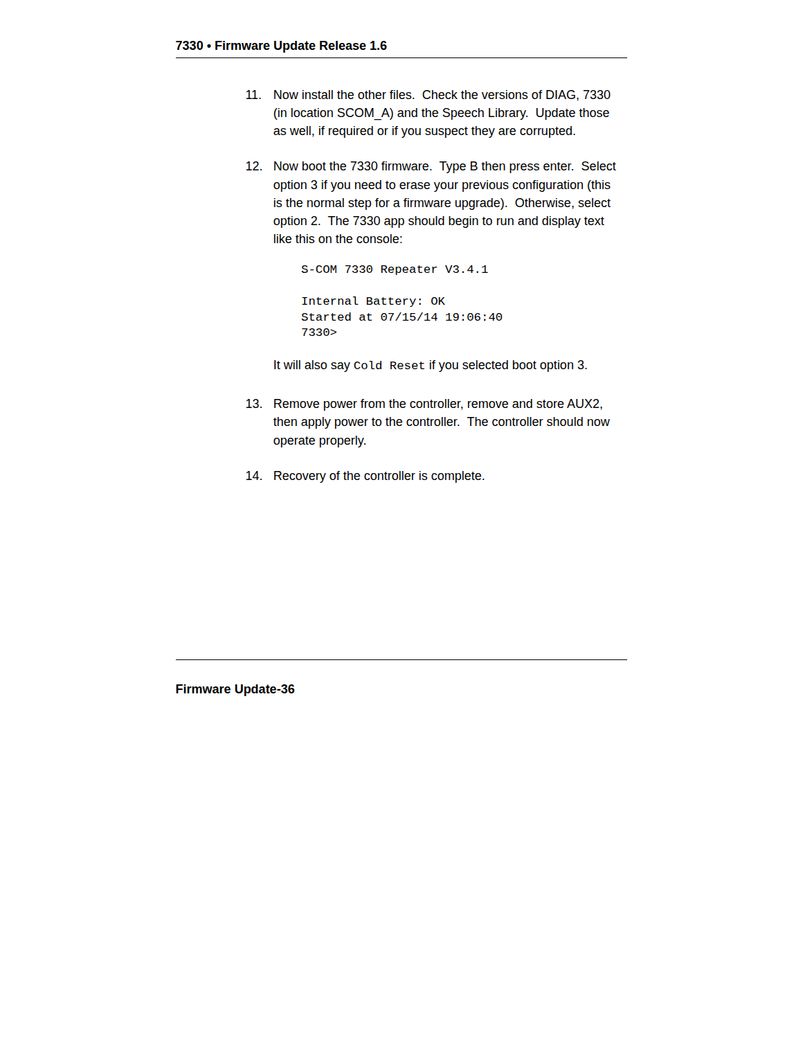7330 • Firmware Update Release 1.6
11. Now install the other files. Check the versions of DIAG, 7330 (in location SCOM_A) and the Speech Library. Update those as well, if required or if you suspect they are corrupted.
12. Now boot the 7330 firmware. Type B then press enter. Select option 3 if you need to erase your previous configuration (this is the normal step for a firmware upgrade). Otherwise, select option 2. The 7330 app should begin to run and display text like this on the console:
S-COM 7330 Repeater V3.4.1 Internal Battery: OK Started at 07/15/14 19:06:40 7330>
It will also say Cold Reset if you selected boot option 3.
13. Remove power from the controller, remove and store AUX2, then apply power to the controller. The controller should now operate properly.
14. Recovery of the controller is complete.
Firmware Update-36